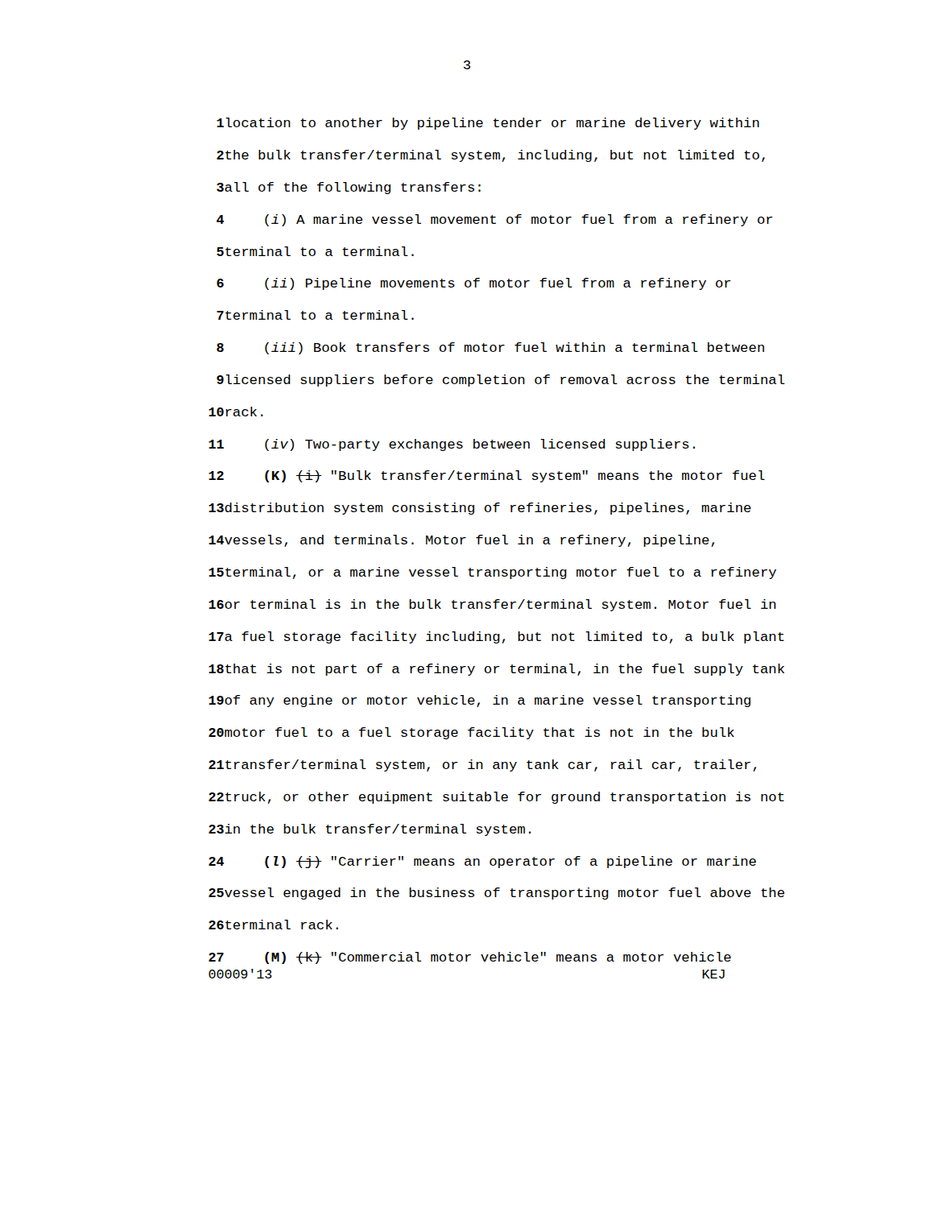3
| 1 | location to another by pipeline tender or marine delivery within |
| 2 | the bulk transfer/terminal system, including, but not limited to, |
| 3 | all of the following transfers: |
| 4 | ( i ) A marine vessel movement of motor fuel from a refinery or |
| 5 | terminal to a terminal. |
| 6 | ( ii ) Pipeline movements of motor fuel from a refinery or |
| 7 | terminal to a terminal. |
| 8 | ( iii ) Book transfers of motor fuel within a terminal between |
| 9 | licensed suppliers before completion of removal across the terminal |
| 10 | rack. |
| 11 | ( iv ) Two-party exchanges between licensed suppliers. |
| 12 | (K) (i) "Bulk transfer/terminal system" means the motor fuel |
| 13 | distribution system consisting of refineries, pipelines, marine |
| 14 | vessels, and terminals. Motor fuel in a refinery, pipeline, |
| 15 | terminal, or a marine vessel transporting motor fuel to a refinery |
| 16 | or terminal is in the bulk transfer/terminal system. Motor fuel in |
| 17 | a fuel storage facility including, but not limited to, a bulk plant |
| 18 | that is not part of a refinery or terminal, in the fuel supply tank |
| 19 | of any engine or motor vehicle, in a marine vessel transporting |
| 20 | motor fuel to a fuel storage facility that is not in the bulk |
| 21 | transfer/terminal system, or in any tank car, rail car, trailer, |
| 22 | truck, or other equipment suitable for ground transportation is not |
| 23 | in the bulk transfer/terminal system. |
| 24 | ( l ) (j) "Carrier" means an operator of a pipeline or marine |
| 25 | vessel engaged in the business of transporting motor fuel above the |
| 26 | terminal rack. |
| 27 | (M) (k) "Commercial motor vehicle" means a motor vehicle |
00009'13 KEJ